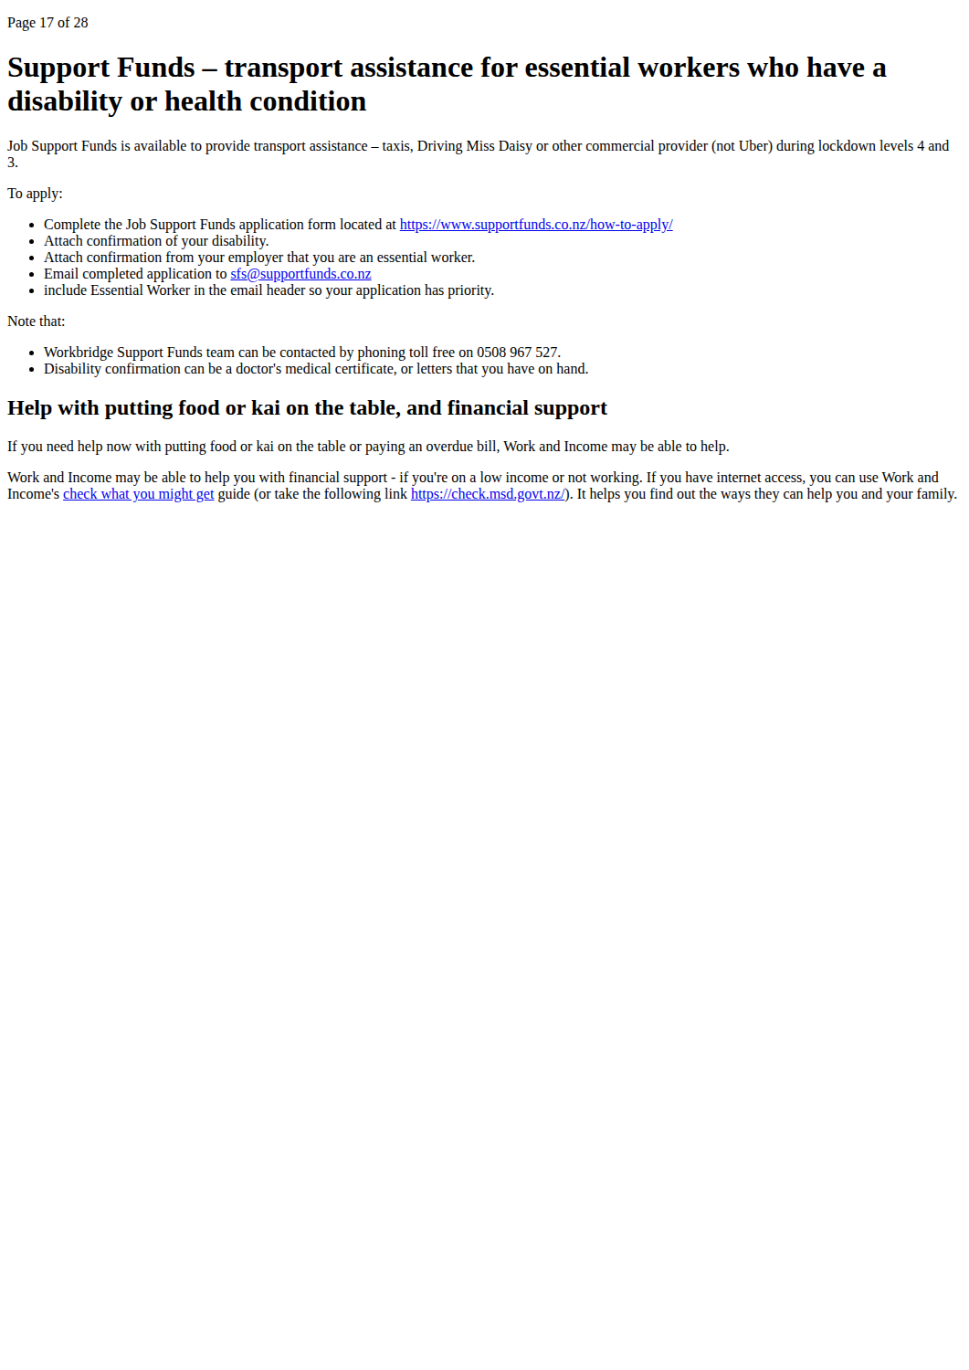Page 17 of 28
Support Funds – transport assistance for essential workers who have a disability or health condition
Job Support Funds is available to provide transport assistance – taxis, Driving Miss Daisy or other commercial provider (not Uber) during lockdown levels 4 and 3.
To apply:
Complete the Job Support Funds application form located at https://www.supportfunds.co.nz/how-to-apply/
Attach confirmation of your disability.
Attach confirmation from your employer that you are an essential worker.
Email completed application to sfs@supportfunds.co.nz
include Essential Worker in the email header so your application has priority.
Note that:
Workbridge Support Funds team can be contacted by phoning toll free on 0508 967 527.
Disability confirmation can be a doctor's medical certificate, or letters that you have on hand.
Help with putting food or kai on the table, and financial support
If you need help now with putting food or kai on the table or paying an overdue bill, Work and Income may be able to help.
Work and Income may be able to help you with financial support - if you're on a low income or not working. If you have internet access, you can use Work and Income's check what you might get guide (or take the following link https://check.msd.govt.nz/). It helps you find out the ways they can help you and your family.